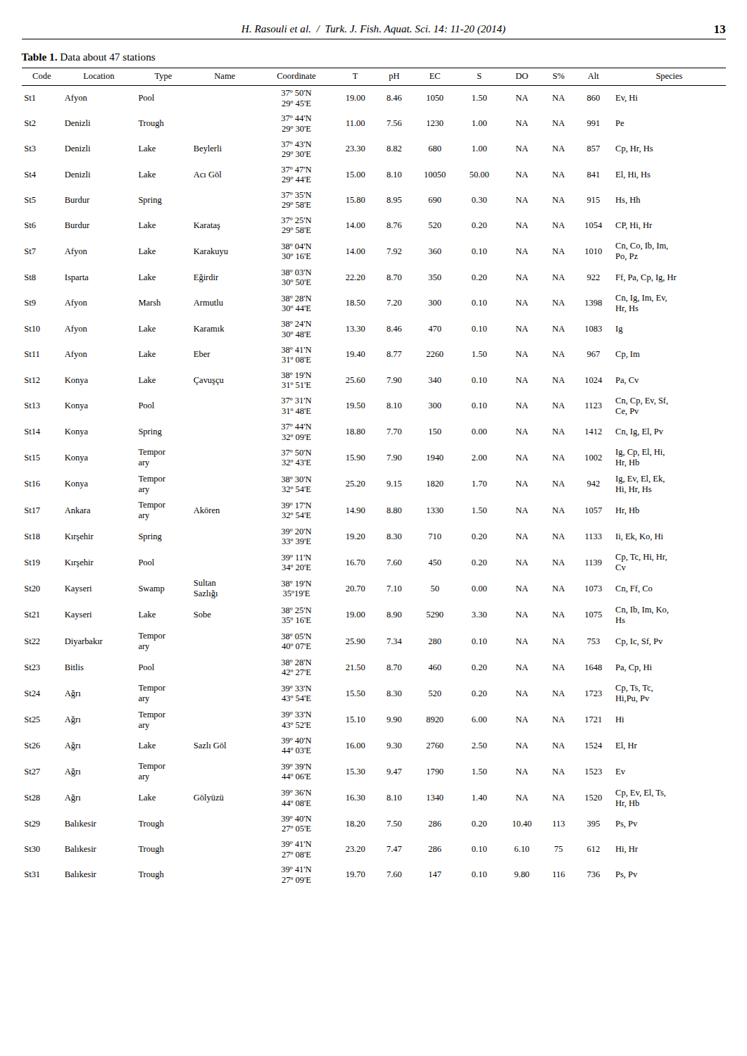H. Rasouli et al. / Turk. J. Fish. Aquat. Sci. 14: 11-20 (2014) 13
Table 1. Data about 47 stations
| Code | Location | Type | Name | Coordinate | T | pH | EC | S | DO | S% | Alt | Species |
| --- | --- | --- | --- | --- | --- | --- | --- | --- | --- | --- | --- | --- |
| St1 | Afyon | Pool | | 37º 50'N 29º 45'E | 19.00 | 8.46 | 1050 | 1.50 | NA | NA | 860 | Ev, Hi |
| St2 | Denizli | Trough | | 37º 44'N 29º 30'E | 11.00 | 7.56 | 1230 | 1.00 | NA | NA | 991 | Pe |
| St3 | Denizli | Lake | Beylerli | 37º 43'N 29º 30'E | 23.30 | 8.82 | 680 | 1.00 | NA | NA | 857 | Cp, Hr, Hs |
| St4 | Denizli | Lake | Acı Göl | 37º 47'N 29º 44'E | 15.00 | 8.10 | 10050 | 50.00 | NA | NA | 841 | El, Hi, Hs |
| St5 | Burdur | Spring | | 37º 35'N 29º 58'E | 15.80 | 8.95 | 690 | 0.30 | NA | NA | 915 | Hs, Hh |
| St6 | Burdur | Lake | Karataş | 37º 25'N 29º 58'E | 14.00 | 8.76 | 520 | 0.20 | NA | NA | 1054 | CP, Hi, Hr |
| St7 | Afyon | Lake | Karakuyu | 38º 04'N 30º 16'E | 14.00 | 7.92 | 360 | 0.10 | NA | NA | 1010 | Cn, Co, Ib, Im, Po, Pz |
| St8 | Isparta | Lake | Eğirdir | 38º 03'N 30º 50'E | 22.20 | 8.70 | 350 | 0.20 | NA | NA | 922 | Ff, Pa, Cp, Ig, Hr |
| St9 | Afyon | Marsh | Armutlu | 38º 28'N 30º 44'E | 18.50 | 7.20 | 300 | 0.10 | NA | NA | 1398 | Cn, Ig, Im, Ev, Hr, Hs |
| St10 | Afyon | Lake | Karamık | 38º 24'N 30º 48'E | 13.30 | 8.46 | 470 | 0.10 | NA | NA | 1083 | Ig |
| St11 | Afyon | Lake | Eber | 38º 41'N 31º 08'E | 19.40 | 8.77 | 2260 | 1.50 | NA | NA | 967 | Cp, Im |
| St12 | Konya | Lake | Çavuşçu | 38º 19'N 31º 51'E | 25.60 | 7.90 | 340 | 0.10 | NA | NA | 1024 | Pa, Cv |
| St13 | Konya | Pool | | 37º 31'N 31º 48'E | 19.50 | 8.10 | 300 | 0.10 | NA | NA | 1123 | Cn, Cp, Ev, Sf, Ce, Pv |
| St14 | Konya | Spring | | 37º 44'N 32º 09'E | 18.80 | 7.70 | 150 | 0.00 | NA | NA | 1412 | Cn, Ig, El, Pv |
| St15 | Konya | Tempor ary | | 37º 50'N 32º 43'E | 15.90 | 7.90 | 1940 | 2.00 | NA | NA | 1002 | Ig, Cp, El, Hi, Hr, Hb |
| St16 | Konya | Tempor ary | | 38º 30'N 32º 54'E | 25.20 | 9.15 | 1820 | 1.70 | NA | NA | 942 | Ig, Ev, El, Ek, Hi, Hr, Hs |
| St17 | Ankara | Tempor ary | Akören | 39º 17'N 32º 54'E | 14.90 | 8.80 | 1330 | 1.50 | NA | NA | 1057 | Hr, Hb |
| St18 | Kırşehir | Spring | | 39º 20'N 33º 39'E | 19.20 | 8.30 | 710 | 0.20 | NA | NA | 1133 | Ii, Ek, Ko, Hi |
| St19 | Kırşehir | Pool | | 39º 11'N 34º 20'E | 16.70 | 7.60 | 450 | 0.20 | NA | NA | 1139 | Cp, Tc, Hi, Hr, Cv |
| St20 | Kayseri | Swamp | Sultan Sazlığı | 38º 19'N 35º19'E | 20.70 | 7.10 | 50 | 0.00 | NA | NA | 1073 | Cn, Ff, Co |
| St21 | Kayseri | Lake | Sobe | 38º 25'N 35º 16'E | 19.00 | 8.90 | 5290 | 3.30 | NA | NA | 1075 | Cn, Ib, Im, Ko, Hs |
| St22 | Diyarbakır | Tempor ary | | 38º 05'N 40º 07'E | 25.90 | 7.34 | 280 | 0.10 | NA | NA | 753 | Cp, Ic, Sf, Pv |
| St23 | Bitlis | Pool | | 38º 28'N 42º 27'E | 21.50 | 8.70 | 460 | 0.20 | NA | NA | 1648 | Pa, Cp, Hi |
| St24 | Ağrı | Tempor ary | | 39º 33'N 43º 54'E | 15.50 | 8.30 | 520 | 0.20 | NA | NA | 1723 | Cp, Ts, Tc, Hi,Pu, Pv |
| St25 | Ağrı | Tempor ary | | 39º 33'N 43º 52'E | 15.10 | 9.90 | 8920 | 6.00 | NA | NA | 1721 | Hi |
| St26 | Ağrı | Lake | Sazlı Göl | 39º 40'N 44º 03'E | 16.00 | 9.30 | 2760 | 2.50 | NA | NA | 1524 | El, Hr |
| St27 | Ağrı | Tempor ary | | 39º 39'N 44º 06'E | 15.30 | 9.47 | 1790 | 1.50 | NA | NA | 1523 | Ev |
| St28 | Ağrı | Lake | Gölyüzü | 39º 36'N 44º 08'E | 16.30 | 8.10 | 1340 | 1.40 | NA | NA | 1520 | Cp, Ev, El, Ts, Hr, Hb |
| St29 | Balıkesir | Trough | | 39º 40'N 27º 05'E | 18.20 | 7.50 | 286 | 0.20 | 10.40 | 113 | 395 | Ps, Pv |
| St30 | Balıkesir | Trough | | 39º 41'N 27º 08'E | 23.20 | 7.47 | 286 | 0.10 | 6.10 | 75 | 612 | Hi, Hr |
| St31 | Balıkesir | Trough | | 39º 41'N 27º 09'E | 19.70 | 7.60 | 147 | 0.10 | 9.80 | 116 | 736 | Ps, Pv |